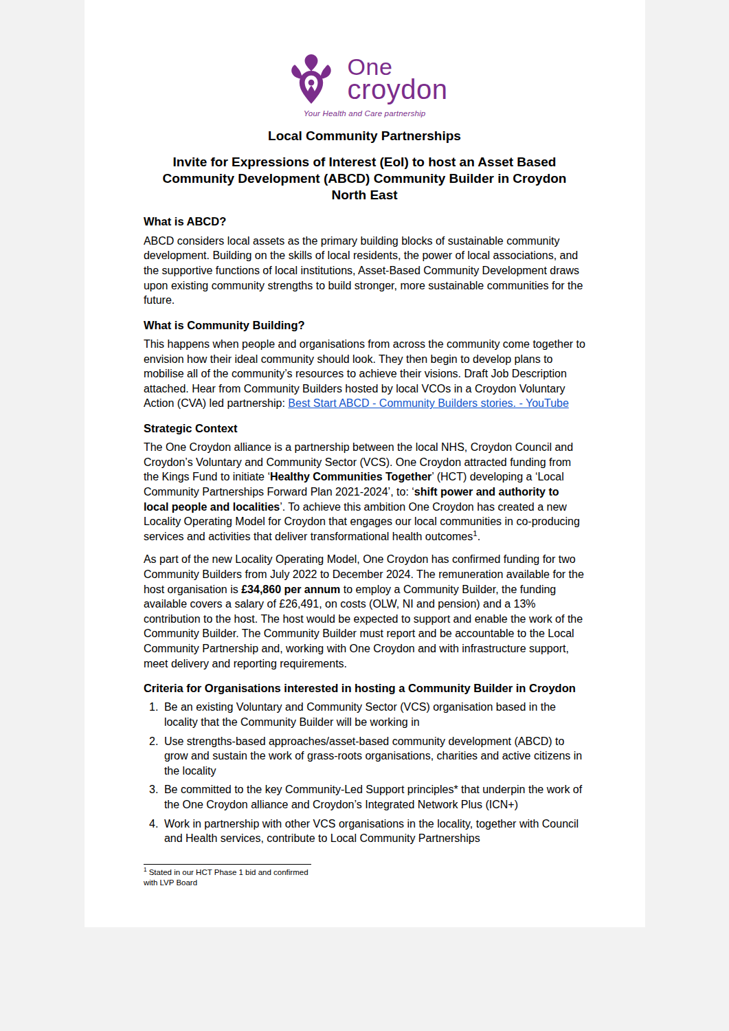One
croydon
Your Health and Care partnership
Local Community Partnerships
Invite for Expressions of Interest (EoI) to host an Asset Based Community Development (ABCD) Community Builder in Croydon North East
What is ABCD?
ABCD considers local assets as the primary building blocks of sustainable community development. Building on the skills of local residents, the power of local associations, and the supportive functions of local institutions, Asset-Based Community Development draws upon existing community strengths to build stronger, more sustainable communities for the future.
What is Community Building?
This happens when people and organisations from across the community come together to envision how their ideal community should look. They then begin to develop plans to mobilise all of the community’s resources to achieve their visions. Draft Job Description attached. Hear from Community Builders hosted by local VCOs in a Croydon Voluntary Action (CVA) led partnership: Best Start ABCD - Community Builders stories. - YouTube
Strategic Context
The One Croydon alliance is a partnership between the local NHS, Croydon Council and Croydon’s Voluntary and Community Sector (VCS). One Croydon attracted funding from the Kings Fund to initiate ‘Healthy Communities Together’ (HCT) developing a ‘Local Community Partnerships Forward Plan 2021-2024’, to: ‘shift power and authority to local people and localities’. To achieve this ambition One Croydon has created a new Locality Operating Model for Croydon that engages our local communities in co-producing services and activities that deliver transformational health outcomes1.
As part of the new Locality Operating Model, One Croydon has confirmed funding for two Community Builders from July 2022 to December 2024. The remuneration available for the host organisation is £34,860 per annum to employ a Community Builder, the funding available covers a salary of £26,491, on costs (OLW, NI and pension) and a 13% contribution to the host. The host would be expected to support and enable the work of the Community Builder. The Community Builder must report and be accountable to the Local Community Partnership and, working with One Croydon and with infrastructure support, meet delivery and reporting requirements.
Criteria for Organisations interested in hosting a Community Builder in Croydon
Be an existing Voluntary and Community Sector (VCS) organisation based in the locality that the Community Builder will be working in
Use strengths-based approaches/asset-based community development (ABCD) to grow and sustain the work of grass-roots organisations, charities and active citizens in the locality
Be committed to the key Community-Led Support principles* that underpin the work of the One Croydon alliance and Croydon’s Integrated Network Plus (ICN+)
Work in partnership with other VCS organisations in the locality, together with Council and Health services, contribute to Local Community Partnerships
1 Stated in our HCT Phase 1 bid and confirmed with LVP Board